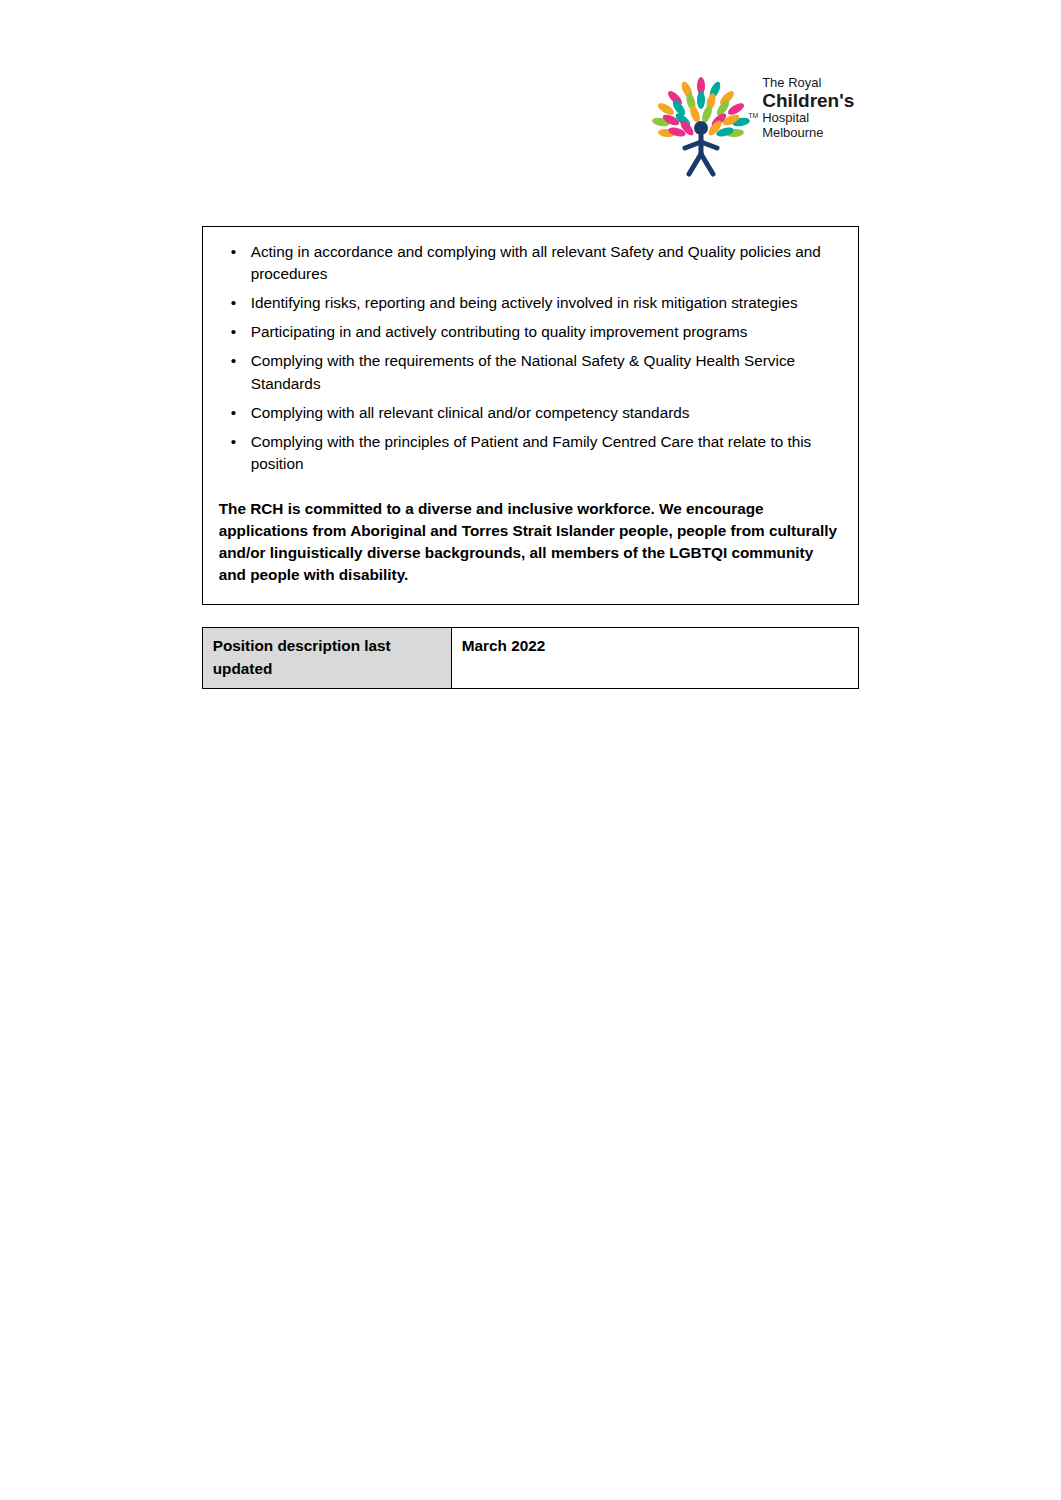TM
The Royal
Children's
Hospital
Melbourne
Acting in accordance and complying with all relevant Safety and Quality policies and procedures
Identifying risks, reporting and being actively involved in risk mitigation strategies
Participating in and actively contributing to quality improvement programs
Complying with the requirements of the National Safety & Quality Health Service Standards
Complying with all relevant clinical and/or competency standards
Complying with the principles of Patient and Family Centred Care that relate to this position
The RCH is committed to a diverse and inclusive workforce. We encourage applications from Aboriginal and Torres Strait Islander people, people from culturally and/or linguistically diverse backgrounds, all members of the LGBTQI community and people with disability.
Position description last updated
March 2022